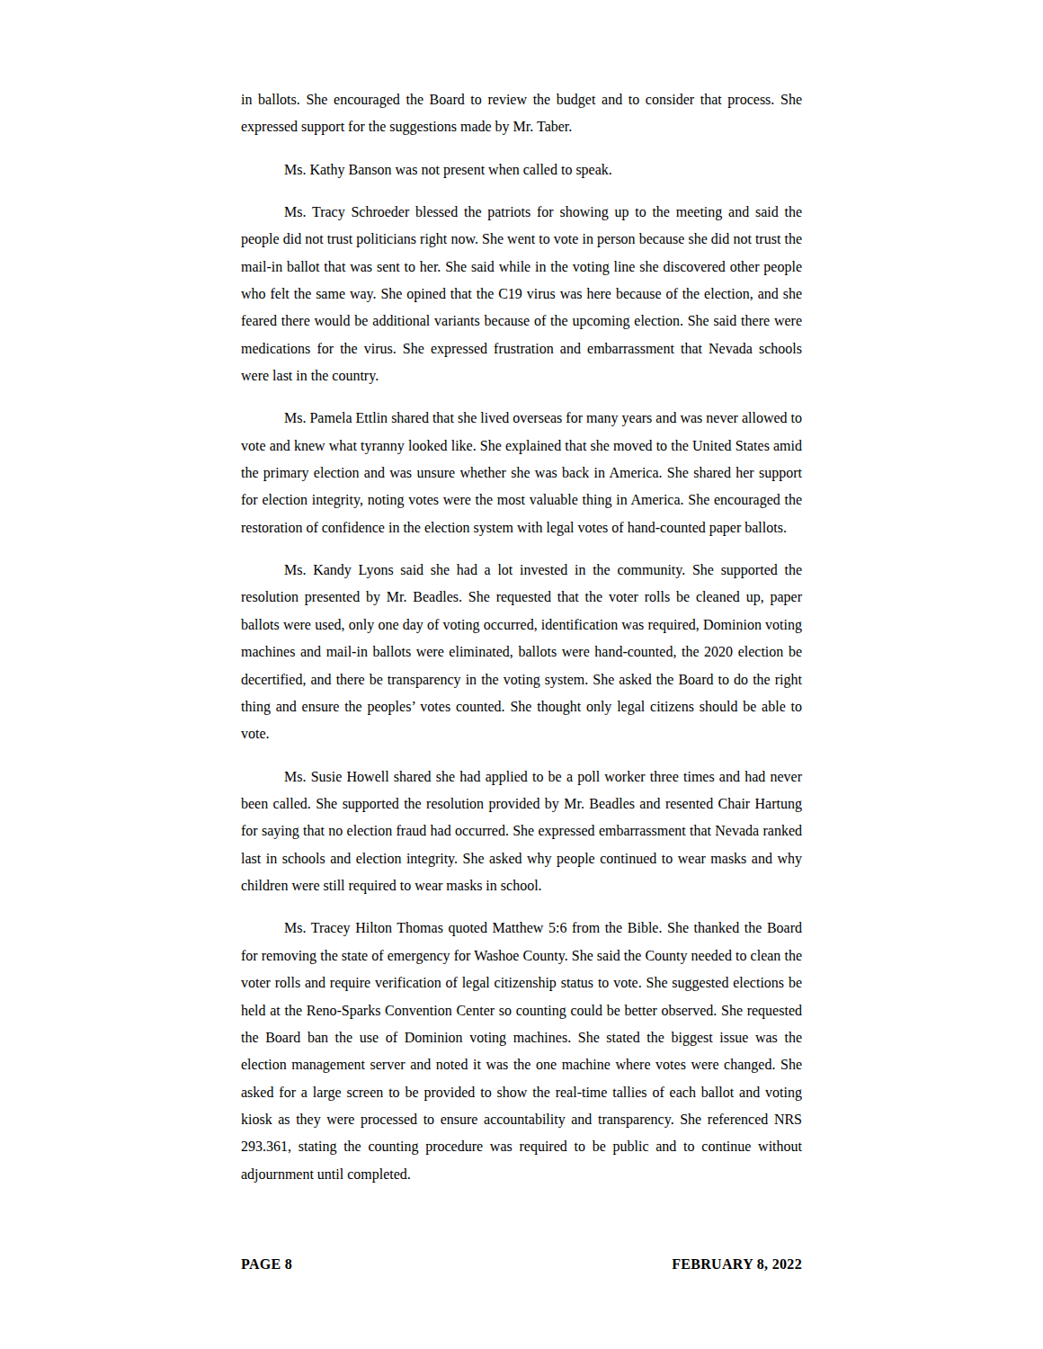in ballots. She encouraged the Board to review the budget and to consider that process. She expressed support for the suggestions made by Mr. Taber.
Ms. Kathy Banson was not present when called to speak.
Ms. Tracy Schroeder blessed the patriots for showing up to the meeting and said the people did not trust politicians right now. She went to vote in person because she did not trust the mail-in ballot that was sent to her. She said while in the voting line she discovered other people who felt the same way. She opined that the C19 virus was here because of the election, and she feared there would be additional variants because of the upcoming election. She said there were medications for the virus. She expressed frustration and embarrassment that Nevada schools were last in the country.
Ms. Pamela Ettlin shared that she lived overseas for many years and was never allowed to vote and knew what tyranny looked like. She explained that she moved to the United States amid the primary election and was unsure whether she was back in America. She shared her support for election integrity, noting votes were the most valuable thing in America. She encouraged the restoration of confidence in the election system with legal votes of hand-counted paper ballots.
Ms. Kandy Lyons said she had a lot invested in the community. She supported the resolution presented by Mr. Beadles. She requested that the voter rolls be cleaned up, paper ballots were used, only one day of voting occurred, identification was required, Dominion voting machines and mail-in ballots were eliminated, ballots were hand-counted, the 2020 election be decertified, and there be transparency in the voting system. She asked the Board to do the right thing and ensure the peoples’ votes counted. She thought only legal citizens should be able to vote.
Ms. Susie Howell shared she had applied to be a poll worker three times and had never been called. She supported the resolution provided by Mr. Beadles and resented Chair Hartung for saying that no election fraud had occurred. She expressed embarrassment that Nevada ranked last in schools and election integrity. She asked why people continued to wear masks and why children were still required to wear masks in school.
Ms. Tracey Hilton Thomas quoted Matthew 5:6 from the Bible. She thanked the Board for removing the state of emergency for Washoe County. She said the County needed to clean the voter rolls and require verification of legal citizenship status to vote. She suggested elections be held at the Reno-Sparks Convention Center so counting could be better observed. She requested the Board ban the use of Dominion voting machines. She stated the biggest issue was the election management server and noted it was the one machine where votes were changed. She asked for a large screen to be provided to show the real-time tallies of each ballot and voting kiosk as they were processed to ensure accountability and transparency. She referenced NRS 293.361, stating the counting procedure was required to be public and to continue without adjournment until completed.
PAGE 8 FEBRUARY 8, 2022